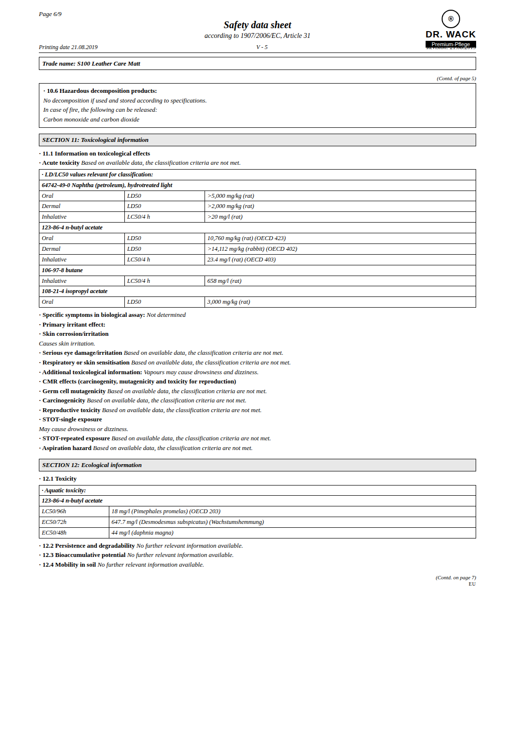®
DR. WACK
Premium-Pflege
Page 6/9
Safety data sheet
according to 1907/2006/EC, Article 31
Printing date 21.08.2019 V - 5 Revision: 21.08.2019
Trade name: S100 Leather Care Matt
(Contd. of page 5)
· 10.6 Hazardous decomposition products:
No decomposition if used and stored according to specifications.
In case of fire, the following can be released:
Carbon monoxide and carbon dioxide
SECTION 11: Toxicological information
· 11.1 Information on toxicological effects
· Acute toxicity Based on available data, the classification criteria are not met.
| · LD/LC50 values relevant for classification: |
| 64742-49-0 Naphtha (petroleum), hydrotreated light |
| Oral | LD50 | >5,000 mg/kg (rat) |
| Dermal | LD50 | >2,000 mg/kg (rat) |
| Inhalative | LC50/4 h | >20 mg/l (rat) |
| 123-86-4 n-butyl acetate |
| Oral | LD50 | 10,760 mg/kg (rat) (OECD 423) |
| Dermal | LD50 | >14,112 mg/kg (rabbit) (OECD 402) |
| Inhalative | LC50/4 h | 23.4 mg/l (rat) (OECD 403) |
| 106-97-8 butane |
| Inhalative | LC50/4 h | 658 mg/l (rat) |
| 108-21-4 isopropyl acetate |
| Oral | LD50 | 3,000 mg/kg (rat) |
· Specific symptoms in biological assay: Not determined
· Primary irritant effect:
· Skin corrosion/irritation
Causes skin irritation.
· Serious eye damage/irritation Based on available data, the classification criteria are not met.
· Respiratory or skin sensitisation Based on available data, the classification criteria are not met.
· Additional toxicological information: Vapours may cause drowsiness and dizziness.
· CMR effects (carcinogenity, mutagenicity and toxicity for reproduction)
· Germ cell mutagenicity Based on available data, the classification criteria are not met.
· Carcinogenicity Based on available data, the classification criteria are not met.
· Reproductive toxicity Based on available data, the classification criteria are not met.
· STOT-single exposure
May cause drowsiness or dizziness.
· STOT-repeated exposure Based on available data, the classification criteria are not met.
· Aspiration hazard Based on available data, the classification criteria are not met.
SECTION 12: Ecological information
· 12.1 Toxicity
| · Aquatic toxicity: |
| 123-86-4 n-butyl acetate |
| LC50/96h | 18 mg/l (Pimephales promelas) (OECD 203) |
| EC50/72h | 647.7 mg/l (Desmodesmus subspicatus) (Wachstumshemmung) |
| EC50/48h | 44 mg/l (daphnia magna) |
· 12.2 Persistence and degradability No further relevant information available.
· 12.3 Bioaccumulative potential No further relevant information available.
· 12.4 Mobility in soil No further relevant information available.
(Contd. on page 7) EU